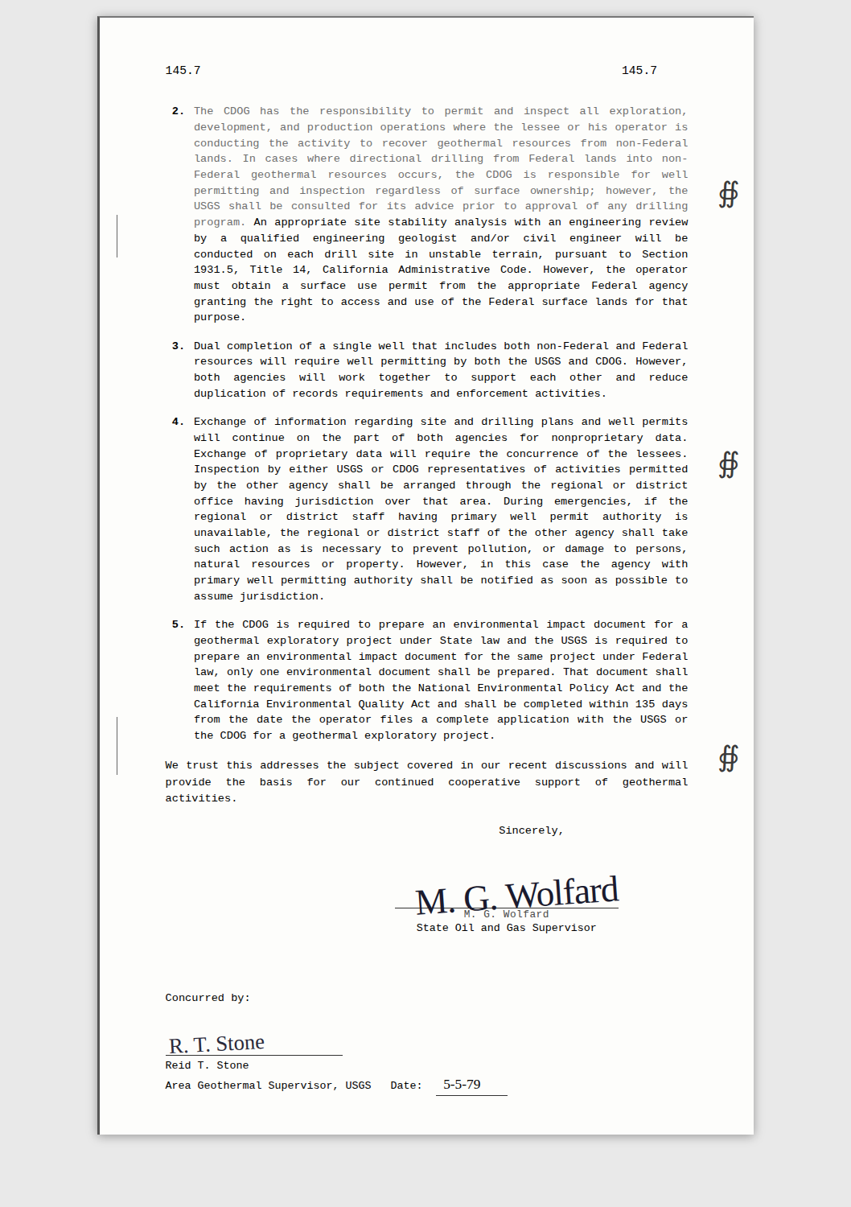145.7 145.7
∯ ∯ ∯
2. The CDOG has the responsibility to permit and inspect all exploration, development, and production operations where the lessee or his operator is conducting the activity to recover geothermal resources from non-Federal lands. In cases where directional drilling from Federal lands into non-Federal geothermal resources occurs, the CDOG is responsible for well permitting and inspection regardless of surface ownership; however, the USGS shall be consulted for its advice prior to approval of any drilling program. An appropriate site stability analysis with an engineering review by a qualified engineering geologist and/or civil engineer will be conducted on each drill site in unstable terrain, pursuant to Section 1931.5, Title 14, California Administrative Code. However, the operator must obtain a surface use permit from the appropriate Federal agency granting the right to access and use of the Federal surface lands for that purpose.
3. Dual completion of a single well that includes both non-Federal and Federal resources will require well permitting by both the USGS and CDOG. However, both agencies will work together to support each other and reduce duplication of records requirements and enforcement activities.
4. Exchange of information regarding site and drilling plans and well permits will continue on the part of both agencies for nonproprietary data. Exchange of proprietary data will require the concurrence of the lessees. Inspection by either USGS or CDOG representatives of activities permitted by the other agency shall be arranged through the regional or district office having jurisdiction over that area. During emergencies, if the regional or district staff having primary well permit authority is unavailable, the regional or district staff of the other agency shall take such action as is necessary to prevent pollution, or damage to persons, natural resources or property. However, in this case the agency with primary well permitting authority shall be notified as soon as possible to assume jurisdiction.
5. If the CDOG is required to prepare an environmental impact document for a geothermal exploratory project under State law and the USGS is required to prepare an environmental impact document for the same project under Federal law, only one environmental document shall be prepared. That document shall meet the requirements of both the National Environmental Policy Act and the California Environmental Quality Act and shall be completed within 135 days from the date the operator files a complete application with the USGS or the CDOG for a geothermal exploratory project.
We trust this addresses the subject covered in our recent discussions and will provide the basis for our continued cooperative support of geothermal activities.
Sincerely,
M. G. Wolfard
M. G. Wolfard
State Oil and Gas Supervisor
Concurred by:
R. T. Stone
Reid T. Stone
Area Geothermal Supervisor, USGS Date: 5-5-79